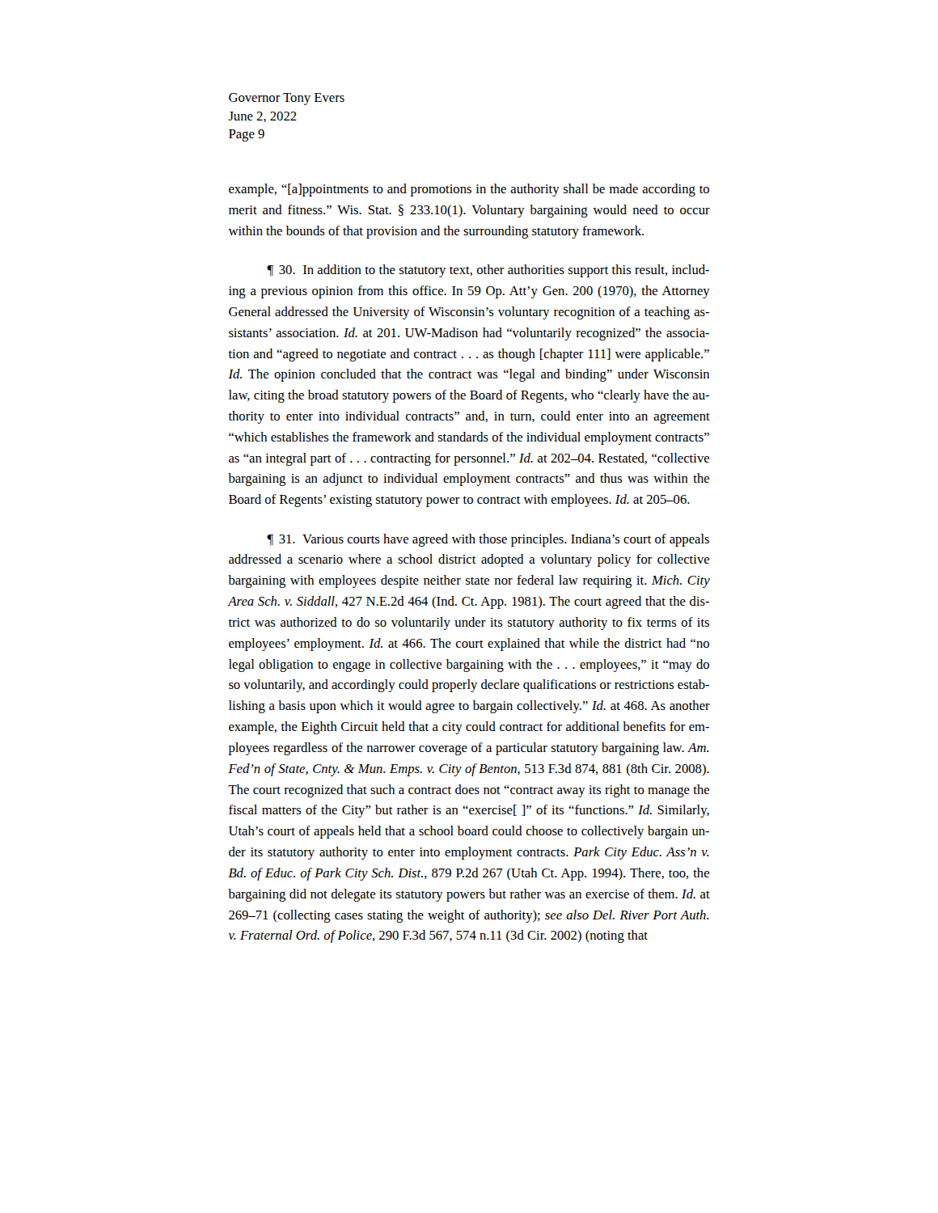Governor Tony Evers
June 2, 2022
Page 9
example, “[a]ppointments to and promotions in the authority shall be made according to merit and fitness.” Wis. Stat. § 233.10(1). Voluntary bargaining would need to occur within the bounds of that provision and the surrounding statutory framework.
¶ 30. In addition to the statutory text, other authorities support this result, including a previous opinion from this office. In 59 Op. Att’y Gen. 200 (1970), the Attorney General addressed the University of Wisconsin’s voluntary recognition of a teaching assistants’ association. Id. at 201. UW-Madison had “voluntarily recognized” the association and “agreed to negotiate and contract . . . as though [chapter 111] were applicable.” Id. The opinion concluded that the contract was “legal and binding” under Wisconsin law, citing the broad statutory powers of the Board of Regents, who “clearly have the authority to enter into individual contracts” and, in turn, could enter into an agreement “which establishes the framework and standards of the individual employment contracts” as “an integral part of . . . contracting for personnel.” Id. at 202–04. Restated, “collective bargaining is an adjunct to individual employment contracts” and thus was within the Board of Regents’ existing statutory power to contract with employees. Id. at 205–06.
¶ 31. Various courts have agreed with those principles. Indiana’s court of appeals addressed a scenario where a school district adopted a voluntary policy for collective bargaining with employees despite neither state nor federal law requiring it. Mich. City Area Sch. v. Siddall, 427 N.E.2d 464 (Ind. Ct. App. 1981). The court agreed that the district was authorized to do so voluntarily under its statutory authority to fix terms of its employees’ employment. Id. at 466. The court explained that while the district had “no legal obligation to engage in collective bargaining with the . . . employees,” it “may do so voluntarily, and accordingly could properly declare qualifications or restrictions establishing a basis upon which it would agree to bargain collectively.” Id. at 468. As another example, the Eighth Circuit held that a city could contract for additional benefits for employees regardless of the narrower coverage of a particular statutory bargaining law. Am. Fed’n of State, Cnty. & Mun. Emps. v. City of Benton, 513 F.3d 874, 881 (8th Cir. 2008). The court recognized that such a contract does not “contract away its right to manage the fiscal matters of the City” but rather is an “exercise[ ]” of its “functions.” Id. Similarly, Utah’s court of appeals held that a school board could choose to collectively bargain under its statutory authority to enter into employment contracts. Park City Educ. Ass’n v. Bd. of Educ. of Park City Sch. Dist., 879 P.2d 267 (Utah Ct. App. 1994). There, too, the bargaining did not delegate its statutory powers but rather was an exercise of them. Id. at 269–71 (collecting cases stating the weight of authority); see also Del. River Port Auth. v. Fraternal Ord. of Police, 290 F.3d 567, 574 n.11 (3d Cir. 2002) (noting that